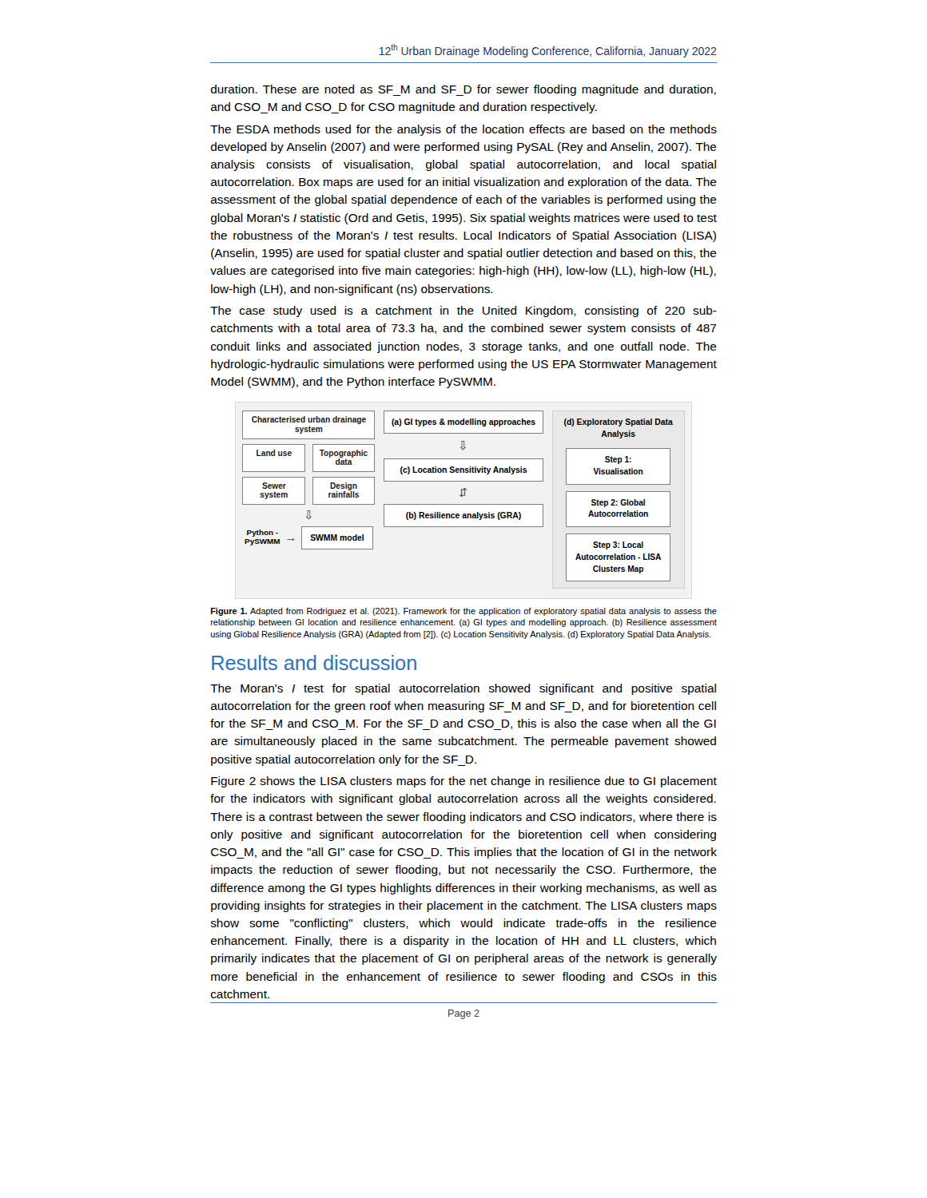12th Urban Drainage Modeling Conference, California, January 2022
duration. These are noted as SF_M and SF_D for sewer flooding magnitude and duration, and CSO_M and CSO_D for CSO magnitude and duration respectively.
The ESDA methods used for the analysis of the location effects are based on the methods developed by Anselin (2007) and were performed using PySAL (Rey and Anselin, 2007). The analysis consists of visualisation, global spatial autocorrelation, and local spatial autocorrelation. Box maps are used for an initial visualization and exploration of the data. The assessment of the global spatial dependence of each of the variables is performed using the global Moran's I statistic (Ord and Getis, 1995). Six spatial weights matrices were used to test the robustness of the Moran's I test results. Local Indicators of Spatial Association (LISA) (Anselin, 1995) are used for spatial cluster and spatial outlier detection and based on this, the values are categorised into five main categories: high-high (HH), low-low (LL), high-low (HL), low-high (LH), and non-significant (ns) observations.
The case study used is a catchment in the United Kingdom, consisting of 220 sub-catchments with a total area of 73.3 ha, and the combined sewer system consists of 487 conduit links and associated junction nodes, 3 storage tanks, and one outfall node. The hydrologic-hydraulic simulations were performed using the US EPA Stormwater Management Model (SWMM), and the Python interface PySWMM.
Characterised urban drainage system
Land use
Topographic data
Sewer system
Design rainfalls
Python -
PySWMM
→
SWMM model
(a) GI types & modelling approaches
(c) Location Sensitivity Analysis
(b) Resilience analysis (GRA)
(d) Exploratory Spatial Data Analysis
Step 1:
Visualisation
Step 2: Global Autocorrelation
Step 3: Local Autocorrelation - LISA Clusters Map
Figure 1. Adapted from Rodriguez et al. (2021). Framework for the application of exploratory spatial data analysis to assess the relationship between GI location and resilience enhancement. (a) GI types and modelling approach. (b) Resilience assessment using Global Resilience Analysis (GRA) (Adapted from [2]). (c) Location Sensitivity Analysis. (d) Exploratory Spatial Data Analysis.
Results and discussion
The Moran's I test for spatial autocorrelation showed significant and positive spatial autocorrelation for the green roof when measuring SF_M and SF_D, and for bioretention cell for the SF_M and CSO_M. For the SF_D and CSO_D, this is also the case when all the GI are simultaneously placed in the same subcatchment. The permeable pavement showed positive spatial autocorrelation only for the SF_D.
Figure 2 shows the LISA clusters maps for the net change in resilience due to GI placement for the indicators with significant global autocorrelation across all the weights considered. There is a contrast between the sewer flooding indicators and CSO indicators, where there is only positive and significant autocorrelation for the bioretention cell when considering CSO_M, and the "all GI" case for CSO_D. This implies that the location of GI in the network impacts the reduction of sewer flooding, but not necessarily the CSO. Furthermore, the difference among the GI types highlights differences in their working mechanisms, as well as providing insights for strategies in their placement in the catchment. The LISA clusters maps show some "conflicting" clusters, which would indicate trade-offs in the resilience enhancement. Finally, there is a disparity in the location of HH and LL clusters, which primarily indicates that the placement of GI on peripheral areas of the network is generally more beneficial in the enhancement of resilience to sewer flooding and CSOs in this catchment.
Page 2